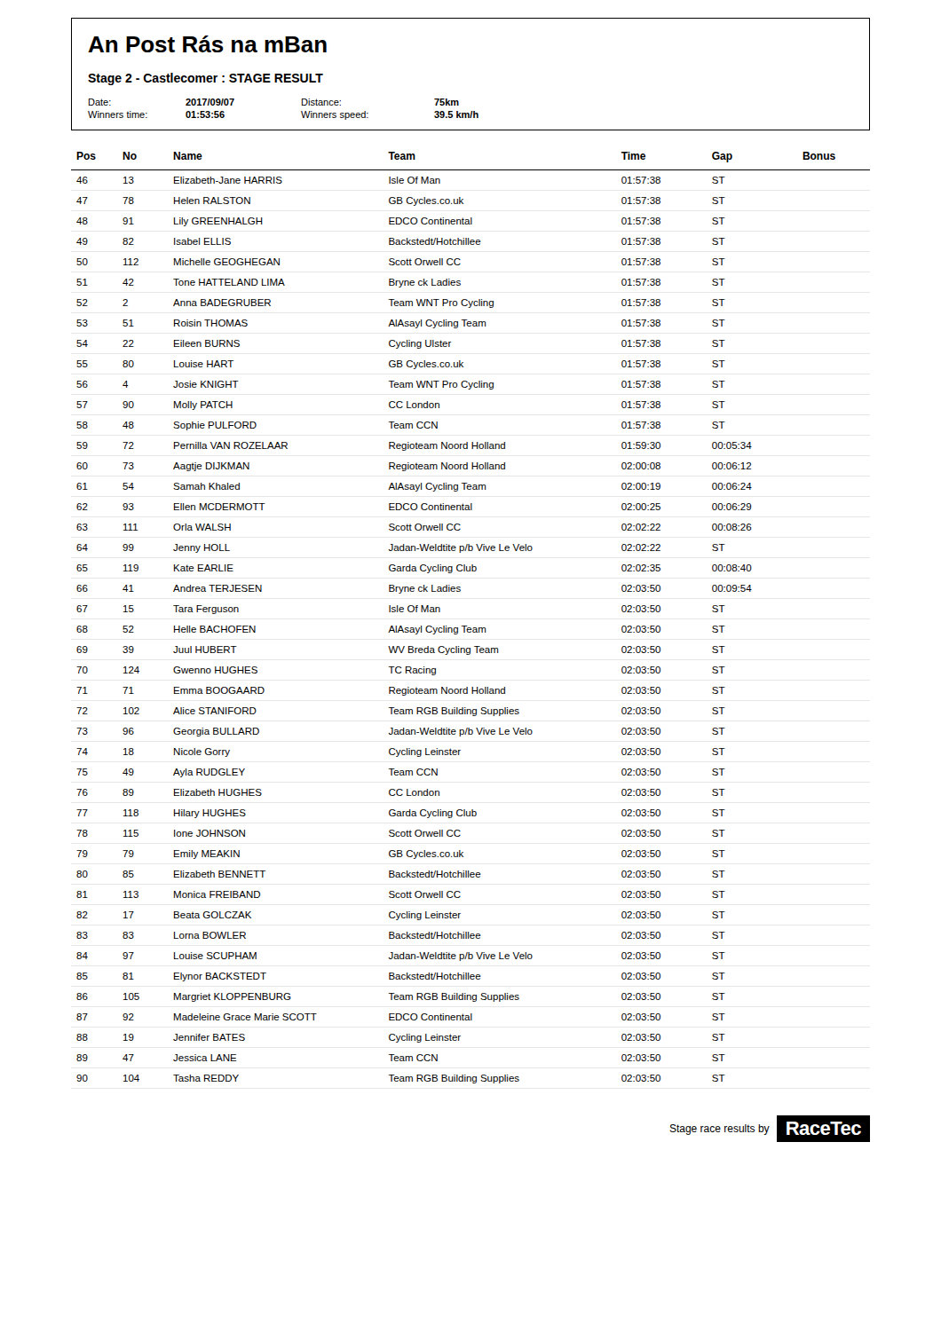An Post Rás na mBan
Stage 2 - Castlecomer : STAGE RESULT
| Date: | 2017/09/07 | Distance: | 75km |
| Winners time: | 01:53:56 | Winners speed: | 39.5 km/h |
| Pos | No | Name | Team | Time | Gap | Bonus |
| --- | --- | --- | --- | --- | --- | --- |
| 46 | 13 | Elizabeth-Jane HARRIS | Isle Of Man | 01:57:38 | ST | |
| 47 | 78 | Helen RALSTON | GB Cycles.co.uk | 01:57:38 | ST | |
| 48 | 91 | Lily GREENHALGH | EDCO Continental | 01:57:38 | ST | |
| 49 | 82 | Isabel ELLIS | Backstedt/Hotchillee | 01:57:38 | ST | |
| 50 | 112 | Michelle GEOGHEGAN | Scott Orwell CC | 01:57:38 | ST | |
| 51 | 42 | Tone HATTELAND LIMA | Bryne ck Ladies | 01:57:38 | ST | |
| 52 | 2 | Anna BADEGRUBER | Team WNT Pro Cycling | 01:57:38 | ST | |
| 53 | 51 | Roisin THOMAS | AlAsayl Cycling Team | 01:57:38 | ST | |
| 54 | 22 | Eileen BURNS | Cycling Ulster | 01:57:38 | ST | |
| 55 | 80 | Louise HART | GB Cycles.co.uk | 01:57:38 | ST | |
| 56 | 4 | Josie KNIGHT | Team WNT Pro Cycling | 01:57:38 | ST | |
| 57 | 90 | Molly PATCH | CC London | 01:57:38 | ST | |
| 58 | 48 | Sophie PULFORD | Team CCN | 01:57:38 | ST | |
| 59 | 72 | Pernilla VAN ROZELAAR | Regioteam Noord Holland | 01:59:30 | 00:05:34 | |
| 60 | 73 | Aagtje DIJKMAN | Regioteam Noord Holland | 02:00:08 | 00:06:12 | |
| 61 | 54 | Samah Khaled | AlAsayl Cycling Team | 02:00:19 | 00:06:24 | |
| 62 | 93 | Ellen MCDERMOTT | EDCO Continental | 02:00:25 | 00:06:29 | |
| 63 | 111 | Orla WALSH | Scott Orwell CC | 02:02:22 | 00:08:26 | |
| 64 | 99 | Jenny HOLL | Jadan-Weldtite p/b Vive Le Velo | 02:02:22 | ST | |
| 65 | 119 | Kate EARLIE | Garda Cycling Club | 02:02:35 | 00:08:40 | |
| 66 | 41 | Andrea TERJESEN | Bryne ck Ladies | 02:03:50 | 00:09:54 | |
| 67 | 15 | Tara Ferguson | Isle Of Man | 02:03:50 | ST | |
| 68 | 52 | Helle BACHOFEN | AlAsayl Cycling Team | 02:03:50 | ST | |
| 69 | 39 | Juul HUBERT | WV Breda Cycling Team | 02:03:50 | ST | |
| 70 | 124 | Gwenno HUGHES | TC Racing | 02:03:50 | ST | |
| 71 | 71 | Emma BOOGAARD | Regioteam Noord Holland | 02:03:50 | ST | |
| 72 | 102 | Alice STANIFORD | Team RGB Building Supplies | 02:03:50 | ST | |
| 73 | 96 | Georgia BULLARD | Jadan-Weldtite p/b Vive Le Velo | 02:03:50 | ST | |
| 74 | 18 | Nicole Gorry | Cycling Leinster | 02:03:50 | ST | |
| 75 | 49 | Ayla RUDGLEY | Team CCN | 02:03:50 | ST | |
| 76 | 89 | Elizabeth HUGHES | CC London | 02:03:50 | ST | |
| 77 | 118 | Hilary HUGHES | Garda Cycling Club | 02:03:50 | ST | |
| 78 | 115 | Ione JOHNSON | Scott Orwell CC | 02:03:50 | ST | |
| 79 | 79 | Emily MEAKIN | GB Cycles.co.uk | 02:03:50 | ST | |
| 80 | 85 | Elizabeth BENNETT | Backstedt/Hotchillee | 02:03:50 | ST | |
| 81 | 113 | Monica FREIBAND | Scott Orwell CC | 02:03:50 | ST | |
| 82 | 17 | Beata GOLCZAK | Cycling Leinster | 02:03:50 | ST | |
| 83 | 83 | Lorna BOWLER | Backstedt/Hotchillee | 02:03:50 | ST | |
| 84 | 97 | Louise SCUPHAM | Jadan-Weldtite p/b Vive Le Velo | 02:03:50 | ST | |
| 85 | 81 | Elynor BACKSTEDT | Backstedt/Hotchillee | 02:03:50 | ST | |
| 86 | 105 | Margriet KLOPPENBURG | Team RGB Building Supplies | 02:03:50 | ST | |
| 87 | 92 | Madeleine Grace Marie SCOTT | EDCO Continental | 02:03:50 | ST | |
| 88 | 19 | Jennifer BATES | Cycling Leinster | 02:03:50 | ST | |
| 89 | 47 | Jessica LANE | Team CCN | 02:03:50 | ST | |
| 90 | 104 | Tasha REDDY | Team RGB Building Supplies | 02:03:50 | ST | |
Stage race results by RaceTec